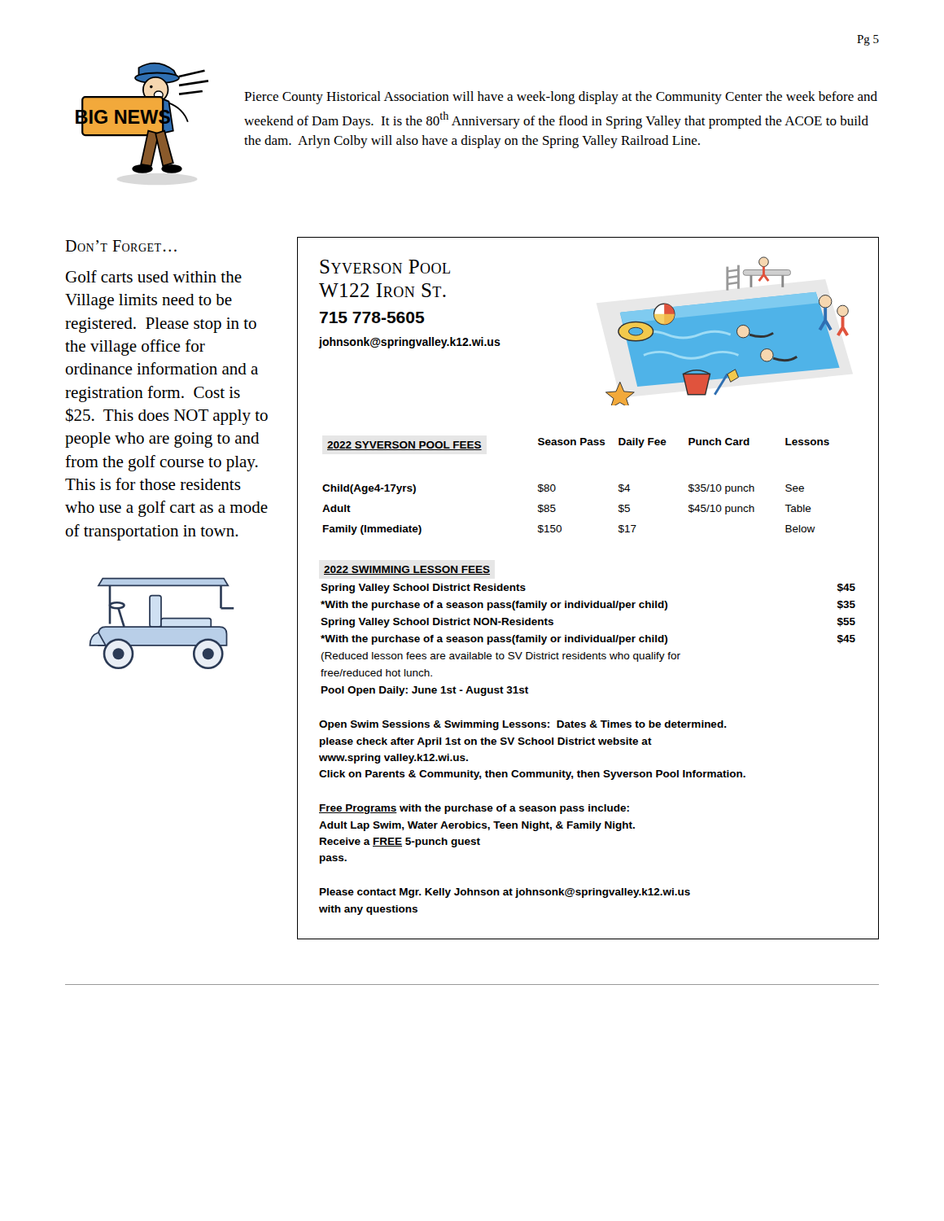Pg 5
BIG NEWS
Pierce County Historical Association will have a week-long display at the Community Center the week before and weekend of Dam Days. It is the 80th Anniversary of the flood in Spring Valley that prompted the ACOE to build the dam. Arlyn Colby will also have a display on the Spring Valley Railroad Line.
Don’t Forget…
Golf carts used within the Village limits need to be registered. Please stop in to the village office for ordinance information and a registration form. Cost is $25. This does NOT apply to people who are going to and from the golf course to play. This is for those residents who use a golf cart as a mode of transportation in town.
Syverson Pool
W122 Iron St.
715 778-5605
johnsonk@springvalley.k12.wi.us
| 2022 SYVERSON POOL FEES | Season Pass | Daily Fee | Punch Card | Lessons |
| --- | --- | --- | --- | --- |
| Child(Age4-17yrs) | $80 | $4 | $35/10 punch | See |
| Adult | $85 | $5 | $45/10 punch | Table |
| Family (Immediate) | $150 | $17 | | Below |
2022 SWIMMING LESSON FEES
| Spring Valley School District Residents | $45 |
| *With the purchase of a season pass(family or individual/per child) | $35 |
| Spring Valley School District NON-Residents | $55 |
| *With the purchase of a season pass(family or individual/per child) | $45 |
| (Reduced lesson fees are available to SV District residents who qualify for |
| free/reduced hot lunch. |
| Pool Open Daily: June 1st - August 31st |
Open Swim Sessions & Swimming Lessons: Dates & Times to be determined.
please check after April 1st on the SV School District website at
www.spring valley.k12.wi.us.
Click on Parents & Community, then Community, then Syverson Pool Information.
Free Programs with the purchase of a season pass include:
Adult Lap Swim, Water Aerobics, Teen Night, & Family Night.
Receive a FREE 5-punch guest
pass.
Please contact Mgr. Kelly Johnson at johnsonk@springvalley.k12.wi.us
with any questions